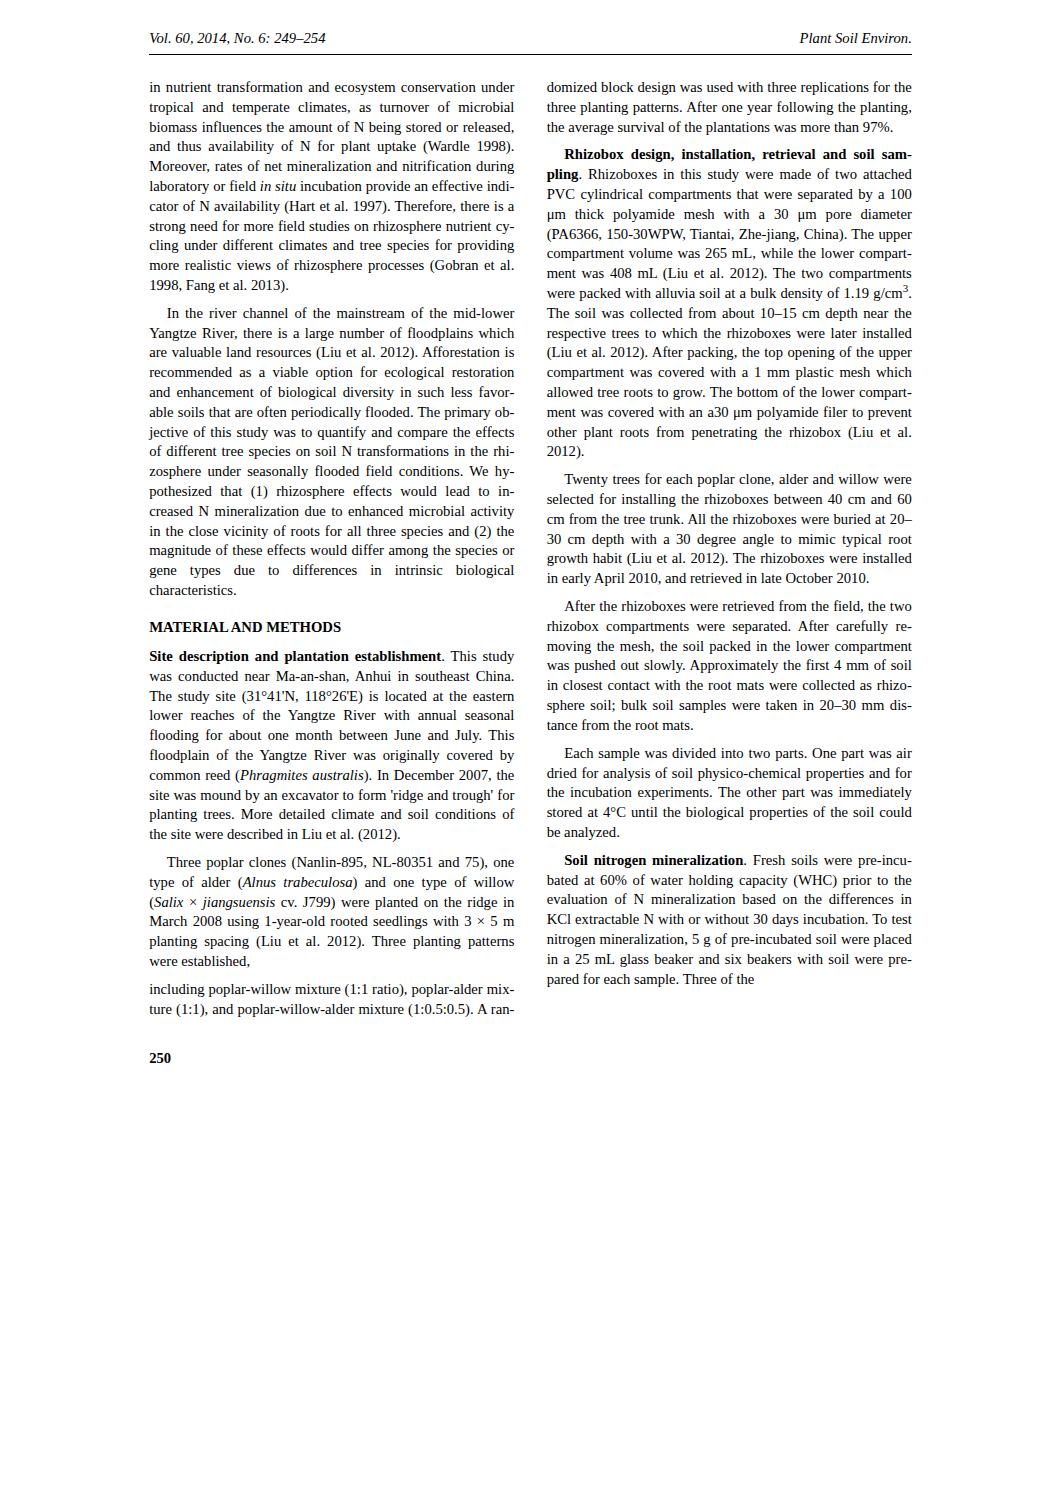Vol. 60, 2014, No. 6: 249–254 Plant Soil Environ.
in nutrient transformation and ecosystem conservation under tropical and temperate climates, as turnover of microbial biomass influences the amount of N being stored or released, and thus availability of N for plant uptake (Wardle 1998). Moreover, rates of net mineralization and nitrification during laboratory or field in situ incubation provide an effective indicator of N availability (Hart et al. 1997). Therefore, there is a strong need for more field studies on rhizosphere nutrient cycling under different climates and tree species for providing more realistic views of rhizosphere processes (Gobran et al. 1998, Fang et al. 2013).
In the river channel of the mainstream of the mid-lower Yangtze River, there is a large number of floodplains which are valuable land resources (Liu et al. 2012). Afforestation is recommended as a viable option for ecological restoration and enhancement of biological diversity in such less favorable soils that are often periodically flooded. The primary objective of this study was to quantify and compare the effects of different tree species on soil N transformations in the rhizosphere under seasonally flooded field conditions. We hypothesized that (1) rhizosphere effects would lead to increased N mineralization due to enhanced microbial activity in the close vicinity of roots for all three species and (2) the magnitude of these effects would differ among the species or gene types due to differences in intrinsic biological characteristics.
MATERIAL AND METHODS
Site description and plantation establishment. This study was conducted near Ma-an-shan, Anhui in southeast China. The study site (31°41'N, 118°26'E) is located at the eastern lower reaches of the Yangtze River with annual seasonal flooding for about one month between June and July. This floodplain of the Yangtze River was originally covered by common reed (Phragmites australis). In December 2007, the site was mound by an excavator to form 'ridge and trough' for planting trees. More detailed climate and soil conditions of the site were described in Liu et al. (2012).
Three poplar clones (Nanlin-895, NL-80351 and 75), one type of alder (Alnus trabeculosa) and one type of willow (Salix × jiangsuensis cv. J799) were planted on the ridge in March 2008 using 1-year-old rooted seedlings with 3 × 5 m planting spacing (Liu et al. 2012). Three planting patterns were established,
including poplar-willow mixture (1:1 ratio), poplar-alder mixture (1:1), and poplar-willow-alder mixture (1:0.5:0.5). A randomized block design was used with three replications for the three planting patterns. After one year following the planting, the average survival of the plantations was more than 97%.
Rhizobox design, installation, retrieval and soil sampling. Rhizoboxes in this study were made of two attached PVC cylindrical compartments that were separated by a 100 μm thick polyamide mesh with a 30 μm pore diameter (PA6366, 150-30WPW, Tiantai, Zhe-jiang, China). The upper compartment volume was 265 mL, while the lower compartment was 408 mL (Liu et al. 2012). The two compartments were packed with alluvia soil at a bulk density of 1.19 g/cm3. The soil was collected from about 10–15 cm depth near the respective trees to which the rhizoboxes were later installed (Liu et al. 2012). After packing, the top opening of the upper compartment was covered with a 1 mm plastic mesh which allowed tree roots to grow. The bottom of the lower compartment was covered with an a30 μm polyamide filer to prevent other plant roots from penetrating the rhizobox (Liu et al. 2012).
Twenty trees for each poplar clone, alder and willow were selected for installing the rhizoboxes between 40 cm and 60 cm from the tree trunk. All the rhizoboxes were buried at 20–30 cm depth with a 30 degree angle to mimic typical root growth habit (Liu et al. 2012). The rhizoboxes were installed in early April 2010, and retrieved in late October 2010.
After the rhizoboxes were retrieved from the field, the two rhizobox compartments were separated. After carefully removing the mesh, the soil packed in the lower compartment was pushed out slowly. Approximately the first 4 mm of soil in closest contact with the root mats were collected as rhizosphere soil; bulk soil samples were taken in 20–30 mm distance from the root mats.
Each sample was divided into two parts. One part was air dried for analysis of soil physico-chemical properties and for the incubation experiments. The other part was immediately stored at 4°C until the biological properties of the soil could be analyzed.
Soil nitrogen mineralization. Fresh soils were pre-incubated at 60% of water holding capacity (WHC) prior to the evaluation of N mineralization based on the differences in KCl extractable N with or without 30 days incubation. To test nitrogen mineralization, 5 g of pre-incubated soil were placed in a 25 mL glass beaker and six beakers with soil were prepared for each sample. Three of the
250